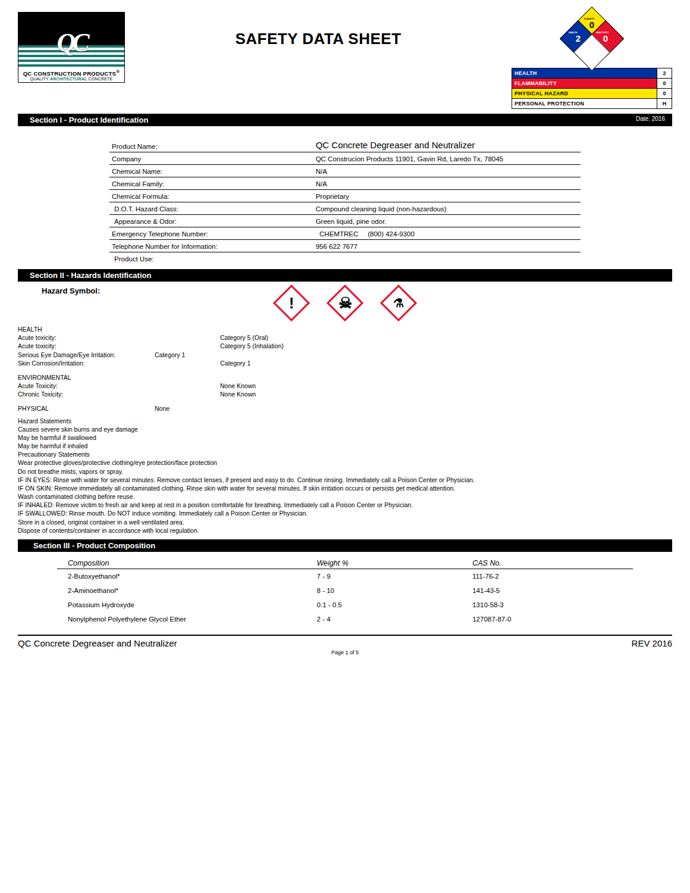QC
QC CONSTRUCTION PRODUCTS®
QUALITY ARCHITECTURAL CONCRETE
SAFETY DATA SHEET
0
2
0
FLASH PT.
HEALTH
REACTIVITY
| HEALTH | 2 |
| FLAMMABILITY | 0 |
| PHYSICAL HAZARD | 0 |
| PERSONAL PROTECTION | H |
Section I - Product IdentificationDate. 2016
| Product Name: | QC Concrete Degreaser and Neutralizer |
| Company | QC Construcion Products 11901, Gavin Rd, Laredo Tx, 78045 |
| Chemical Name: | N/A |
| Chemical Family: | N/A |
| Chemical Formula: | Proprietary |
| D.O.T. Hazard Class: | Compound cleaning liquid (non-hazardous) |
| Appearance & Odor: | Green liquid, pine odor. |
| Emergency Telephone Number: | CHEMTREC (800) 424-9300 |
| Telephone Number for Information: | 956 622 7677 |
| Product Use: | |
Section II - Hazards Identification
Hazard Symbol:
!
☠
⚗
HEALTH
| Acute toxicity: | | Category 5 (Oral) |
| Acute toxicity: | | Category 5 (Inhalation) |
| Serious Eye Damage/Eye Irritation: | Category 1 | |
| Skin Corrosion/Irritation: | | Category 1 |
ENVIRONMENTAL
| Acute Toxicity: | | None Known |
| Chronic Toxicity: | | None Known |
| PHYSICAL | None | |
Hazard Statements
Causes severe skin burns and eye damage
May be harmful if swallowed
May be harmful if inhaled
Precautionary Statements
Wear protective gloves/protective clothing/eye protection/face protection
Do not breathe mists, vapors or spray.
IF IN EYES: Rinse with water for several minutes. Remove contact lenses, if present and easy to do. Continue rinsing. Immediately call a Poison Center or Physician.
IF ON SKIN: Remove immediately all contaminated clothing. Rinse skin with water for several minutes. If skin irritation occurs or persists get medical attention.
Wash contaminated clothing before reuse.
IF INHALED: Remove victim to fresh air and keep at rest in a position comfortable for breathing. Immediately call a Poison Center or Physician.
IF SWALLOWED: Rinse mouth. Do NOT induce vomiting. Immediately call a Poison Center or Physician.
Store in a closed, original container in a well ventilated area.
Dispose of contents/container in accordance with local regulation.
Section III - Product Composition
| Composition | Weight % | CAS No. |
| --- | --- | --- |
| 2-Butoxyethanol* | 7 - 9 | 111-76-2 |
| 2-Aminoethanol* | 8 - 10 | 141-43-5 |
| Potassium Hydroxyde | 0.1 - 0.5 | 1310-58-3 |
| Nonylphenol Polyethylene Glycol Ether | 2 - 4 | 127087-87-0 |
QC Concrete Degreaser and Neutralizer
REV 2016
Page 1 of 5